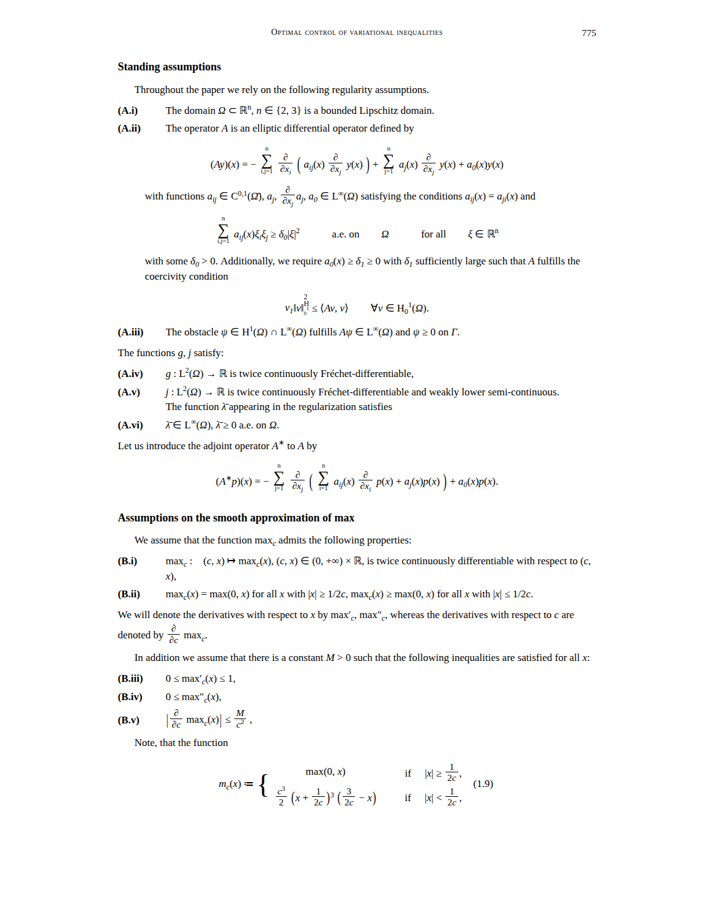Optimal control of variational inequalities 775
Standing assumptions
Throughout the paper we rely on the following regularity assumptions.
(A.i)
The domain Ω ⊂ ℝn, n ∈ {2, 3} is a bounded Lipschitz domain.
(A.ii)
The operator A is an elliptic differential operator defined by
(Ay)(x) = − n∑i,j=1 ∂∂xi ( aij(x) ∂∂xj y(x) ) + n∑j=1 aj(x) ∂∂xj y(x) + a0(x)y(x)
with functions aij ∈ C0,1(Ω̄), aj, ∂∂xj aj, a0 ∈ L∞(Ω) satisfying the conditions aij(x) = aji(x) and
n∑i,j=1 aij(x)ξiξj ≥ δ0|ξ|2 a.e. on Ω for all ξ ∈ ℝn
with some δ0 > 0. Additionally, we require a0(x) ≥ δ1 ≥ 0 with δ1 sufficiently large such that A fulfills the coercivity condition
ν1‖v‖2 H01 ≤ ⟨Av, v⟩ ∀v ∈ H01(Ω).
(A.iii)
The obstacle ψ ∈ H1(Ω) ∩ L∞(Ω) fulfills Aψ ∈ L∞(Ω) and ψ ≥ 0 on Γ.
The functions g, j satisfy:
(A.iv)
g : L2(Ω) → ℝ is twice continuously Fréchet-differentiable,
(A.v)
j : L2(Ω) → ℝ is twice continuously Fréchet-differentiable and weakly lower semi-continuous.
The function λ̄ appearing in the regularization satisfies
(A.vi)
λ̄ ∈ L∞(Ω), λ̄ ≥ 0 a.e. on Ω.
Let us introduce the adjoint operator A∗ to A by
(A∗p)(x) = − n∑j=1 ∂∂xj ( n∑i=1 aij(x) ∂∂xi p(x) + aj(x)p(x) ) + a0(x)p(x).
Assumptions on the smooth approximation of max
We assume that the function maxc admits the following properties:
(B.i)
maxc : (c, x) ↦ maxc(x), (c, x) ∈ (0, +∞) × ℝ, is twice continuously differentiable with respect to (c, x),
(B.ii)
maxc(x) = max(0, x) for all x with |x| ≥ 1/2c, maxc(x) ≥ max(0, x) for all x with |x| ≤ 1/2c.
We will denote the derivatives with respect to x by max′c, max″c, whereas the derivatives with respect to c are denoted by ∂∂c maxc.
In addition we assume that there is a constant M > 0 such that the following inequalities are satisfied for all x:
(B.iii)
0 ≤ max′c(x) ≤ 1,
(B.iv)
0 ≤ max″c(x),
(B.v)
|∂∂c maxc(x)| ≤ Mc2 ,
Note, that the function
mc(x) ≔ {
| max (0, x ) | if / x / ≥ 1 2 c , |
| c 3 2 ( x + 1 2 c ) 3 ( 3 2 c − x ) | if / x / < 1 2 c , |
(1.9)